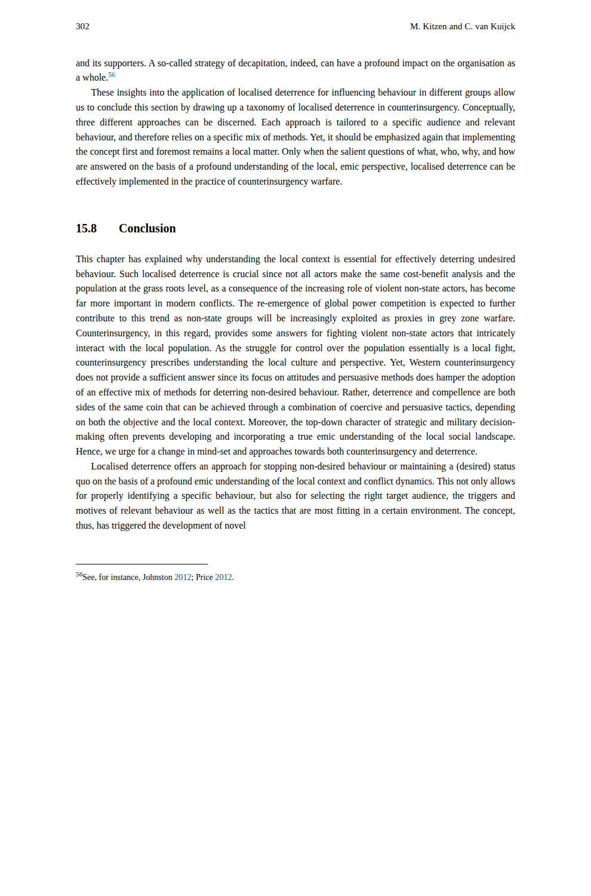302 M. Kitzen and C. van Kuijck
and its supporters. A so-called strategy of decapitation, indeed, can have a profound impact on the organisation as a whole.56
These insights into the application of localised deterrence for influencing behaviour in different groups allow us to conclude this section by drawing up a taxonomy of localised deterrence in counterinsurgency. Conceptually, three different approaches can be discerned. Each approach is tailored to a specific audience and relevant behaviour, and therefore relies on a specific mix of methods. Yet, it should be emphasized again that implementing the concept first and foremost remains a local matter. Only when the salient questions of what, who, why, and how are answered on the basis of a profound understanding of the local, emic perspective, localised deterrence can be effectively implemented in the practice of counterinsurgency warfare.
15.8 Conclusion
This chapter has explained why understanding the local context is essential for effectively deterring undesired behaviour. Such localised deterrence is crucial since not all actors make the same cost-benefit analysis and the population at the grass roots level, as a consequence of the increasing role of violent non-state actors, has become far more important in modern conflicts. The re-emergence of global power competition is expected to further contribute to this trend as non-state groups will be increasingly exploited as proxies in grey zone warfare. Counterinsurgency, in this regard, provides some answers for fighting violent non-state actors that intricately interact with the local population. As the struggle for control over the population essentially is a local fight, counterinsurgency prescribes understanding the local culture and perspective. Yet, Western counterinsurgency does not provide a sufficient answer since its focus on attitudes and persuasive methods does hamper the adoption of an effective mix of methods for deterring non-desired behaviour. Rather, deterrence and compellence are both sides of the same coin that can be achieved through a combination of coercive and persuasive tactics, depending on both the objective and the local context. Moreover, the top-down character of strategic and military decision-making often prevents developing and incorporating a true emic understanding of the local social landscape. Hence, we urge for a change in mind-set and approaches towards both counterinsurgency and deterrence.
Localised deterrence offers an approach for stopping non-desired behaviour or maintaining a (desired) status quo on the basis of a profound emic understanding of the local context and conflict dynamics. This not only allows for properly identifying a specific behaviour, but also for selecting the right target audience, the triggers and motives of relevant behaviour as well as the tactics that are most fitting in a certain environment. The concept, thus, has triggered the development of novel
56See, for instance, Johnston 2012; Price 2012.